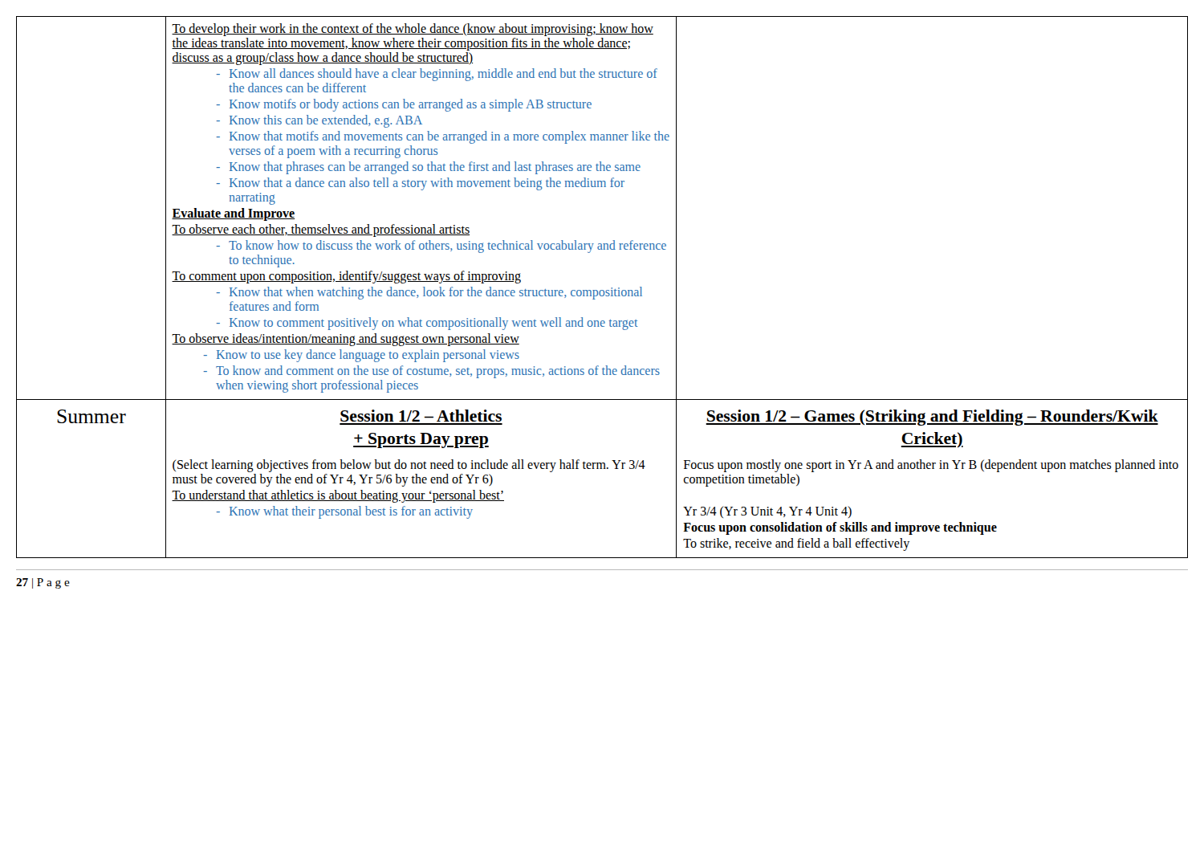| | To develop their work in the context of the whole dance (know about improvising; know how the ideas translate into movement, know where their composition fits in the whole dance; discuss as a group/class how a dance should be structured) Know all dances should have a clear beginning, middle and end but the structure of the dances can be different Know motifs or body actions can be arranged as a simple AB structure Know this can be extended, e.g. ABA Know that motifs and movements can be arranged in a more complex manner like the verses of a poem with a recurring chorus Know that phrases can be arranged so that the first and last phrases are the same Know that a dance can also tell a story with movement being the medium for narrating Evaluate and Improve To observe each other, themselves and professional artists To know how to discuss the work of others, using technical vocabulary and reference to technique. To comment upon composition, identify/suggest ways of improving Know that when watching the dance, look for the dance structure, compositional features and form Know to comment positively on what compositionally went well and one target To observe ideas/intention/meaning and suggest own personal view Know to use key dance language to explain personal views To know and comment on the use of costume, set, props, music, actions of the dancers when viewing short professional pieces | |
| Summer | Session 1/2 – Athletics + Sports Day prep (Select learning objectives from below but do not need to include all every half term. Yr 3/4 must be covered by the end of Yr 4, Yr 5/6 by the end of Yr 6) To understand that athletics is about beating your ‘personal best’ Know what their personal best is for an activity | Session 1/2 – Games (Striking and Fielding – Rounders/Kwik Cricket) Focus upon mostly one sport in Yr A and another in Yr B (dependent upon matches planned into competition timetable) Yr 3/4 (Yr 3 Unit 4, Yr 4 Unit 4) Focus upon consolidation of skills and improve technique To strike, receive and field a ball effectively |
27 | Page